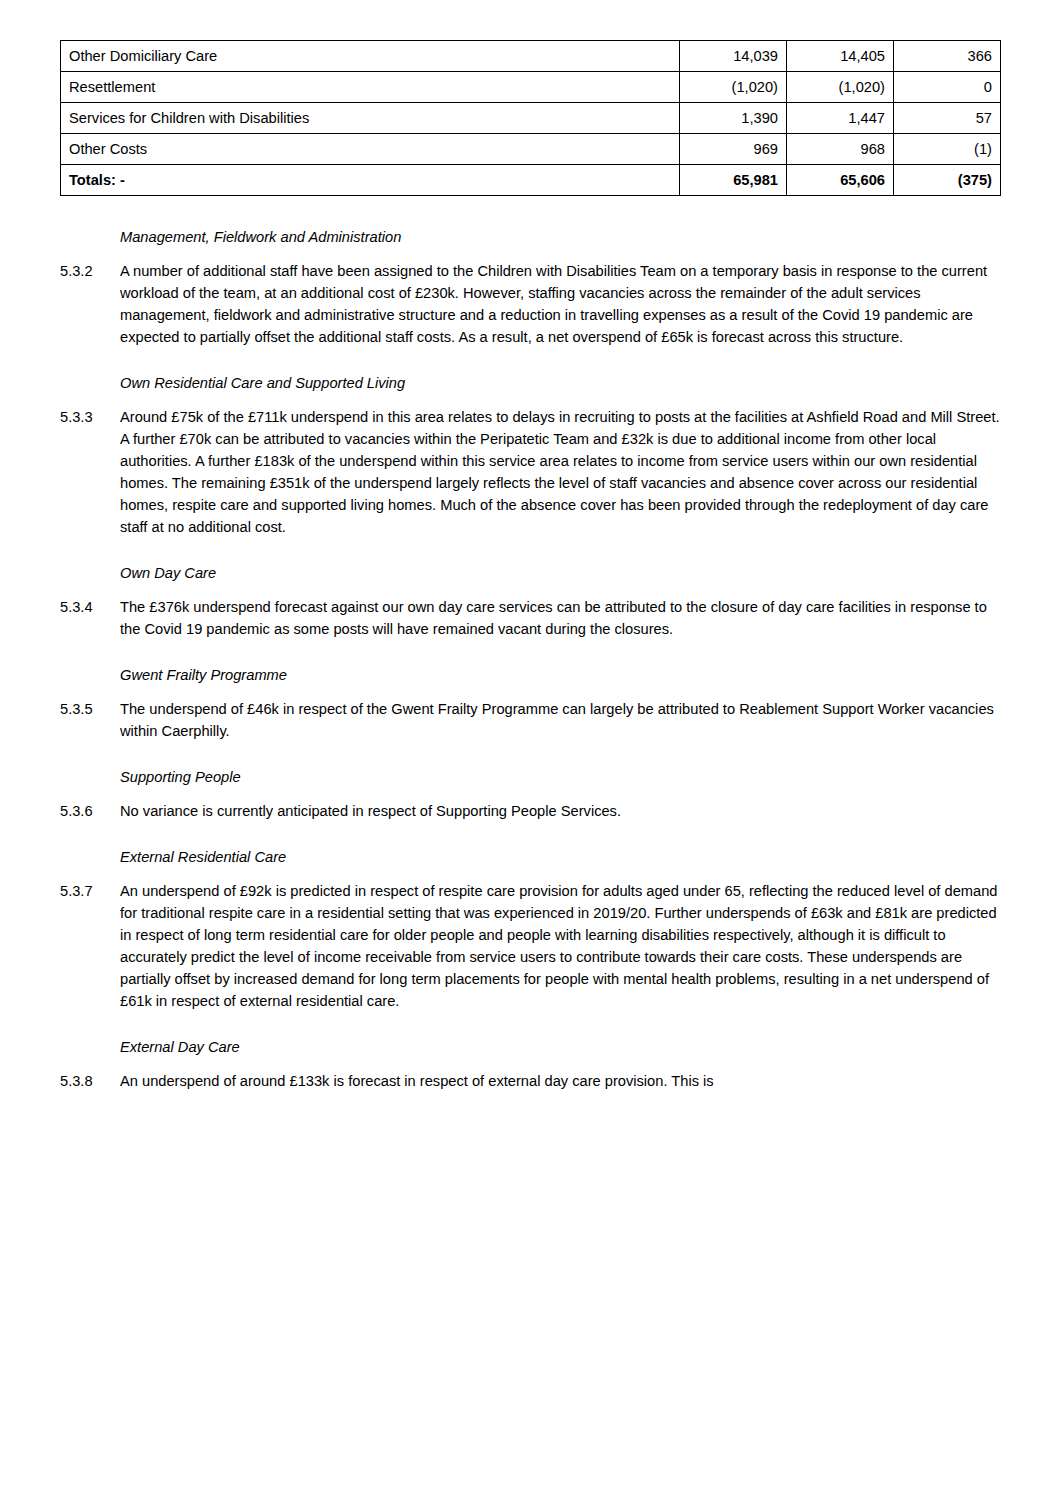| Other Domiciliary Care | 14,039 | 14,405 | 366 |
| Resettlement | (1,020) | (1,020) | 0 |
| Services for Children with Disabilities | 1,390 | 1,447 | 57 |
| Other Costs | 969 | 968 | (1) |
| Totals: - | 65,981 | 65,606 | (375) |
Management, Fieldwork and Administration
5.3.2
A number of additional staff have been assigned to the Children with Disabilities Team on a temporary basis in response to the current workload of the team, at an additional cost of £230k. However, staffing vacancies across the remainder of the adult services management, fieldwork and administrative structure and a reduction in travelling expenses as a result of the Covid 19 pandemic are expected to partially offset the additional staff costs. As a result, a net overspend of £65k is forecast across this structure.
Own Residential Care and Supported Living
5.3.3
Around £75k of the £711k underspend in this area relates to delays in recruiting to posts at the facilities at Ashfield Road and Mill Street. A further £70k can be attributed to vacancies within the Peripatetic Team and £32k is due to additional income from other local authorities. A further £183k of the underspend within this service area relates to income from service users within our own residential homes. The remaining £351k of the underspend largely reflects the level of staff vacancies and absence cover across our residential homes, respite care and supported living homes. Much of the absence cover has been provided through the redeployment of day care staff at no additional cost.
Own Day Care
5.3.4
The £376k underspend forecast against our own day care services can be attributed to the closure of day care facilities in response to the Covid 19 pandemic as some posts will have remained vacant during the closures.
Gwent Frailty Programme
5.3.5
The underspend of £46k in respect of the Gwent Frailty Programme can largely be attributed to Reablement Support Worker vacancies within Caerphilly.
Supporting People
5.3.6
No variance is currently anticipated in respect of Supporting People Services.
External Residential Care
5.3.7
An underspend of £92k is predicted in respect of respite care provision for adults aged under 65, reflecting the reduced level of demand for traditional respite care in a residential setting that was experienced in 2019/20. Further underspends of £63k and £81k are predicted in respect of long term residential care for older people and people with learning disabilities respectively, although it is difficult to accurately predict the level of income receivable from service users to contribute towards their care costs. These underspends are partially offset by increased demand for long term placements for people with mental health problems, resulting in a net underspend of £61k in respect of external residential care.
External Day Care
5.3.8
An underspend of around £133k is forecast in respect of external day care provision. This is